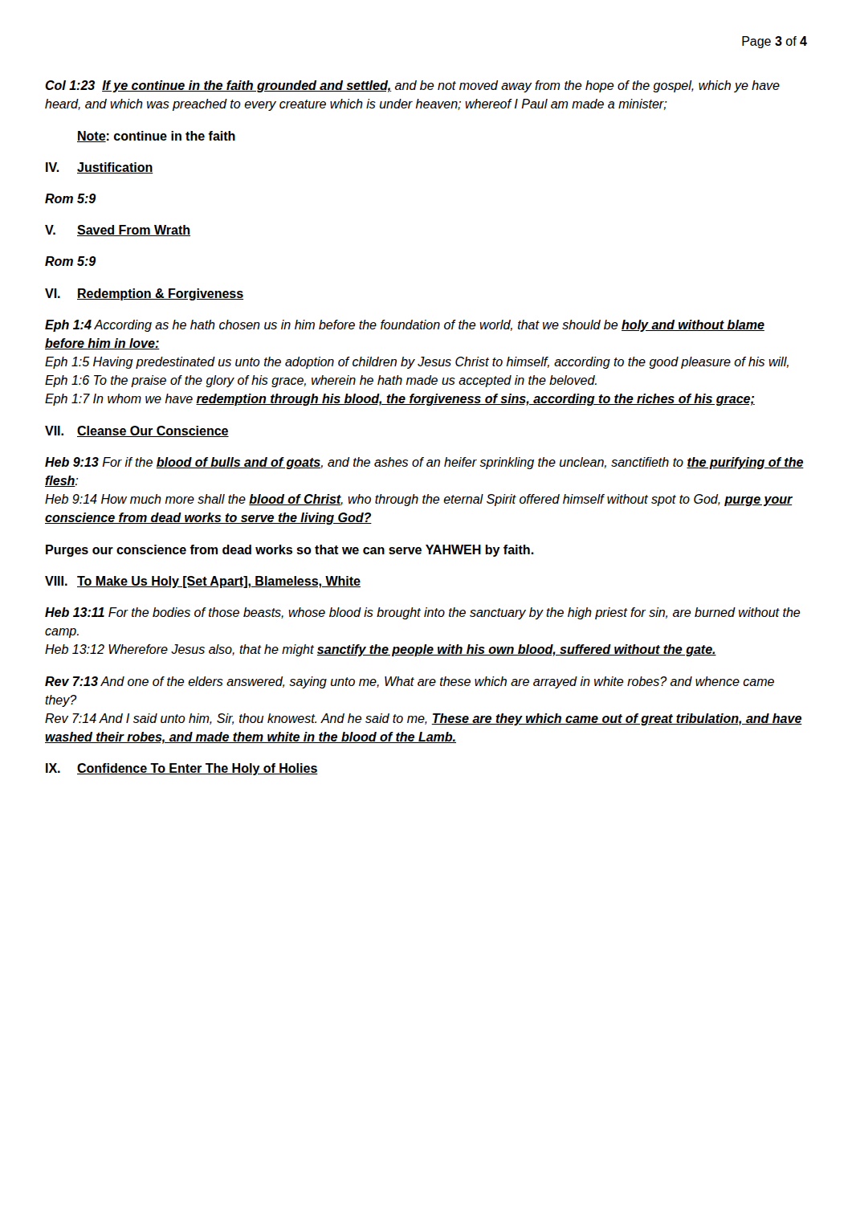Page 3 of 4
Col 1:23 If ye continue in the faith grounded and settled, and be not moved away from the hope of the gospel, which ye have heard, and which was preached to every creature which is under heaven; whereof I Paul am made a minister;
Note: continue in the faith
IV. Justification
Rom 5:9
V. Saved From Wrath
Rom 5:9
VI. Redemption & Forgiveness
Eph 1:4 According as he hath chosen us in him before the foundation of the world, that we should be holy and without blame before him in love:
Eph 1:5 Having predestinated us unto the adoption of children by Jesus Christ to himself, according to the good pleasure of his will,
Eph 1:6 To the praise of the glory of his grace, wherein he hath made us accepted in the beloved.
Eph 1:7 In whom we have redemption through his blood, the forgiveness of sins, according to the riches of his grace;
VII. Cleanse Our Conscience
Heb 9:13 For if the blood of bulls and of goats, and the ashes of an heifer sprinkling the unclean, sanctifieth to the purifying of the flesh:
Heb 9:14 How much more shall the blood of Christ, who through the eternal Spirit offered himself without spot to God, purge your conscience from dead works to serve the living God?
Purges our conscience from dead works so that we can serve YAHWEH by faith.
VIII. To Make Us Holy [Set Apart], Blameless, White
Heb 13:11 For the bodies of those beasts, whose blood is brought into the sanctuary by the high priest for sin, are burned without the camp.
Heb 13:12 Wherefore Jesus also, that he might sanctify the people with his own blood, suffered without the gate.
Rev 7:13 And one of the elders answered, saying unto me, What are these which are arrayed in white robes? and whence came they?
Rev 7:14 And I said unto him, Sir, thou knowest. And he said to me, These are they which came out of great tribulation, and have washed their robes, and made them white in the blood of the Lamb.
IX. Confidence To Enter The Holy of Holies